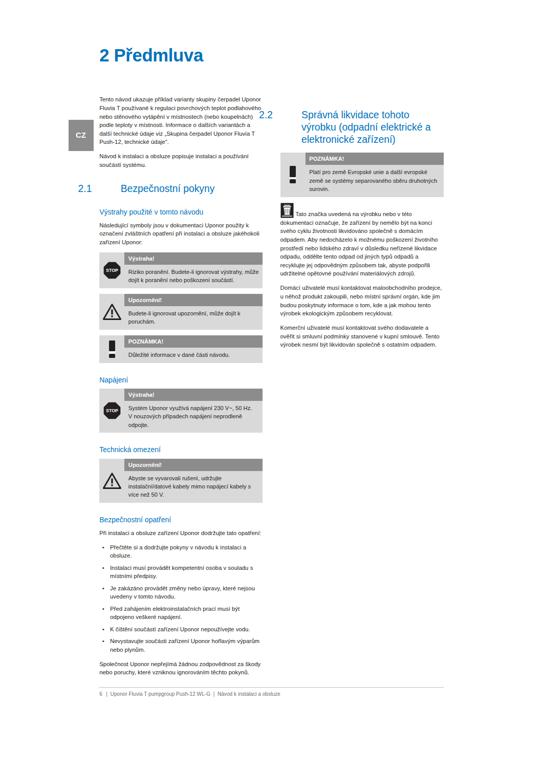CZ
2 Předmluva
Tento návod ukazuje příklad varianty skupiny čerpadel Uponor Fluvia T používané k regulaci povrchových teplot podlahového nebo stěnového vytápění v místnostech (nebo koupelnách) podle teploty v místnosti. Informace o dalších variantách a další technické údaje viz „Skupina čerpadel Uponor Fluvia T Push-12, technické údaje".
Návod k instalaci a obsluze popisuje instalaci a používání součástí systému.
2.1 Bezpečnostní pokyny
Výstrahy použité v tomto návodu
Následující symboly jsou v dokumentaci Uponor použity k označení zvláštních opatření při instalaci a obsluze jakéhokoli zařízení Uponor:
STOP
Výstraha!
Riziko poranění. Budete-li ignorovat výstrahy, může dojít k poranění nebo poškození součástí.
Upozornění!
Budete-li ignorovat upozornění, může dojít k poruchám.
POZNÁMKA!
Důležité informace v dané části návodu.
Napájení
STOP
Výstraha!
Systém Uponor využívá napájení 230 V~, 50 Hz.
V nouzových případech napájení neprodleně odpojte.
Technická omezení
Upozornění!
Abyste se vyvarovali rušení, udržujte instalační/datové kabely mimo napájecí kabely s více než 50 V.
Bezpečnostní opatření
Při instalaci a obsluze zařízení Uponor dodržujte tato opatření:
Přečtěte si a dodržujte pokyny v návodu k instalaci a obsluze.
Instalaci musí provádět kompetentní osoba v souladu s místními předpisy.
Je zakázáno provádět změny nebo úpravy, které nejsou uvedeny v tomto návodu.
Před zahájením elektroinstalačních prací musí být odpojeno veškeré napájení.
K čištění součástí zařízení Uponor nepoužívejte vodu.
Nevystavujte součásti zařízení Uponor hořlavým výparům nebo plynům.
Společnost Uponor nepřejímá žádnou zodpovědnost za škody nebo poruchy, které vzniknou ignorováním těchto pokynů.
2.2 Správná likvidace tohoto výrobku (odpadní elektrické a elektronické zařízení)
POZNÁMKA!
Platí pro země Evropské unie a další evropské země se systémy separovaného sběru druhotných surovin.
Tato značka uvedená na výrobku nebo v této dokumentaci označuje, že zařízení by nemělo být na konci svého cyklu životnosti likvidováno společně s domácím odpadem. Aby nedocházelo k možnému poškození životního prostředí nebo lidského zdraví v důsledku neřízené likvidace odpadu, oddělte tento odpad od jiných typů odpadů a recyklujte jej odpovědným způsobem tak, abyste podpořili udržitelné opětovné používání materiálových zdrojů.
Domácí uživatelé musí kontaktovat maloobchodního prodejce, u něhož produkt zakoupili, nebo místní správní orgán, kde jim budou poskytnuty informace o tom, kde a jak mohou tento výrobek ekologickým způsobem recyklovat.
Komerční uživatelé musí kontaktovat svého dodavatele a ověřit si smluvní podmínky stanovené v kupní smlouvě. Tento výrobek nesmí být likvidován společně s ostatním odpadem.
6| Uponor Fluvia T pumpgroup Push-12 WL-G | Návod k instalaci a obsluze